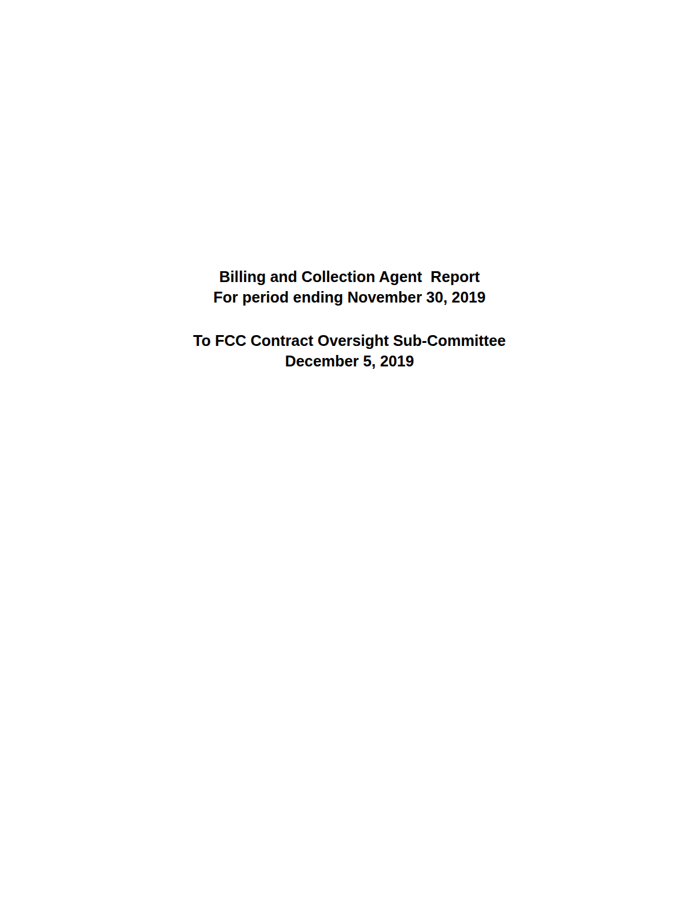Billing and Collection Agent Report
For period ending November 30, 2019
To FCC Contract Oversight Sub-Committee
December 5, 2019